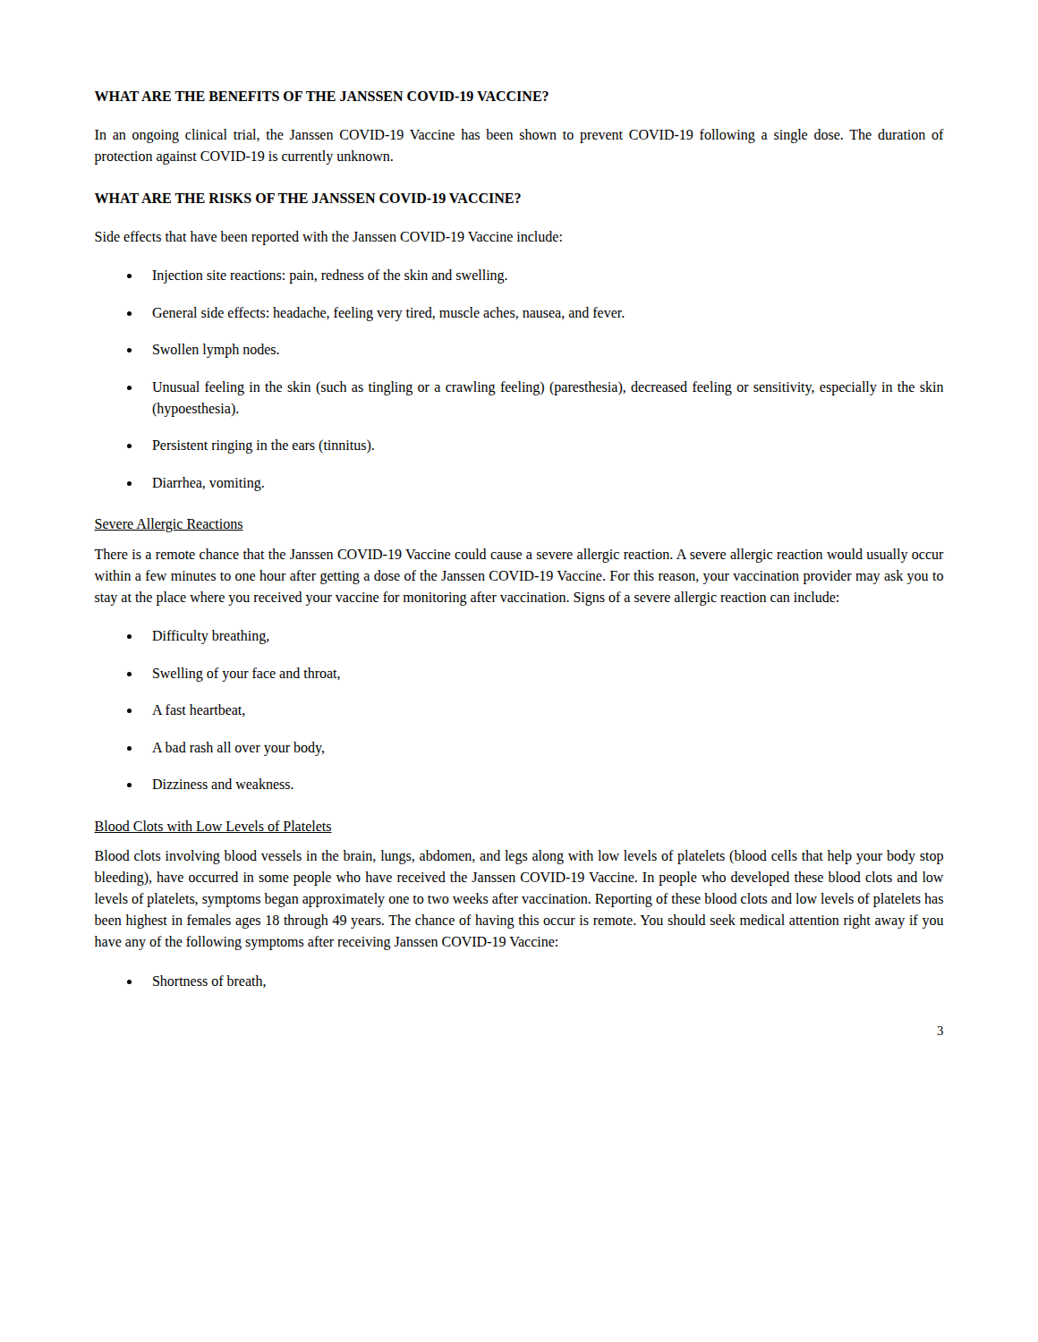WHAT ARE THE BENEFITS OF THE JANSSEN COVID-19 VACCINE?
In an ongoing clinical trial, the Janssen COVID-19 Vaccine has been shown to prevent COVID-19 following a single dose. The duration of protection against COVID-19 is currently unknown.
WHAT ARE THE RISKS OF THE JANSSEN COVID-19 VACCINE?
Side effects that have been reported with the Janssen COVID-19 Vaccine include:
Injection site reactions: pain, redness of the skin and swelling.
General side effects: headache, feeling very tired, muscle aches, nausea, and fever.
Swollen lymph nodes.
Unusual feeling in the skin (such as tingling or a crawling feeling) (paresthesia), decreased feeling or sensitivity, especially in the skin (hypoesthesia).
Persistent ringing in the ears (tinnitus).
Diarrhea, vomiting.
Severe Allergic Reactions
There is a remote chance that the Janssen COVID-19 Vaccine could cause a severe allergic reaction. A severe allergic reaction would usually occur within a few minutes to one hour after getting a dose of the Janssen COVID-19 Vaccine. For this reason, your vaccination provider may ask you to stay at the place where you received your vaccine for monitoring after vaccination. Signs of a severe allergic reaction can include:
Difficulty breathing,
Swelling of your face and throat,
A fast heartbeat,
A bad rash all over your body,
Dizziness and weakness.
Blood Clots with Low Levels of Platelets
Blood clots involving blood vessels in the brain, lungs, abdomen, and legs along with low levels of platelets (blood cells that help your body stop bleeding), have occurred in some people who have received the Janssen COVID-19 Vaccine. In people who developed these blood clots and low levels of platelets, symptoms began approximately one to two weeks after vaccination. Reporting of these blood clots and low levels of platelets has been highest in females ages 18 through 49 years. The chance of having this occur is remote. You should seek medical attention right away if you have any of the following symptoms after receiving Janssen COVID-19 Vaccine:
Shortness of breath,
3